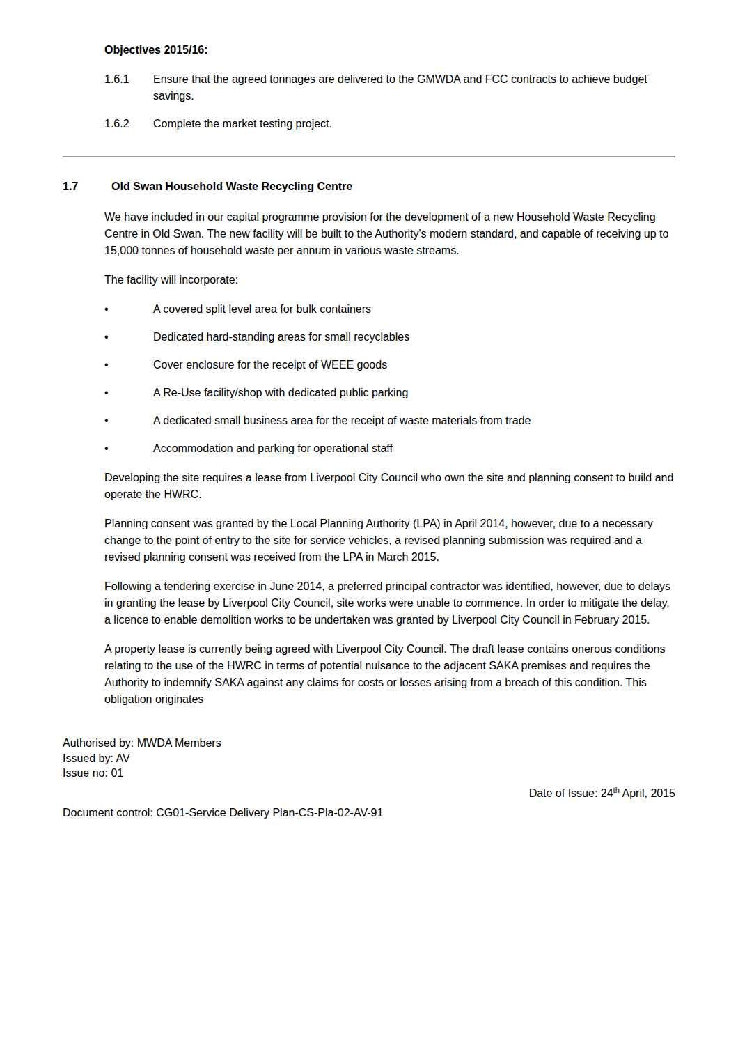Objectives 2015/16:
1.6.1 Ensure that the agreed tonnages are delivered to the GMWDA and FCC contracts to achieve budget savings.
1.6.2 Complete the market testing project.
1.7 Old Swan Household Waste Recycling Centre
We have included in our capital programme provision for the development of a new Household Waste Recycling Centre in Old Swan. The new facility will be built to the Authority's modern standard, and capable of receiving up to 15,000 tonnes of household waste per annum in various waste streams.
The facility will incorporate:
•A covered split level area for bulk containers
•Dedicated hard-standing areas for small recyclables
•Cover enclosure for the receipt of WEEE goods
•A Re-Use facility/shop with dedicated public parking
•A dedicated small business area for the receipt of waste materials from trade
•Accommodation and parking for operational staff
Developing the site requires a lease from Liverpool City Council who own the site and planning consent to build and operate the HWRC.
Planning consent was granted by the Local Planning Authority (LPA) in April 2014, however, due to a necessary change to the point of entry to the site for service vehicles, a revised planning submission was required and a revised planning consent was received from the LPA in March 2015.
Following a tendering exercise in June 2014, a preferred principal contractor was identified, however, due to delays in granting the lease by Liverpool City Council, site works were unable to commence. In order to mitigate the delay, a licence to enable demolition works to be undertaken was granted by Liverpool City Council in February 2015.
A property lease is currently being agreed with Liverpool City Council. The draft lease contains onerous conditions relating to the use of the HWRC in terms of potential nuisance to the adjacent SAKA premises and requires the Authority to indemnify SAKA against any claims for costs or losses arising from a breach of this condition. This obligation originates
Authorised by: MWDA Members
Issued by: AV
Issue no: 01
Date of Issue: 24th April, 2015
Document control: CG01-Service Delivery Plan-CS-Pla-02-AV-91